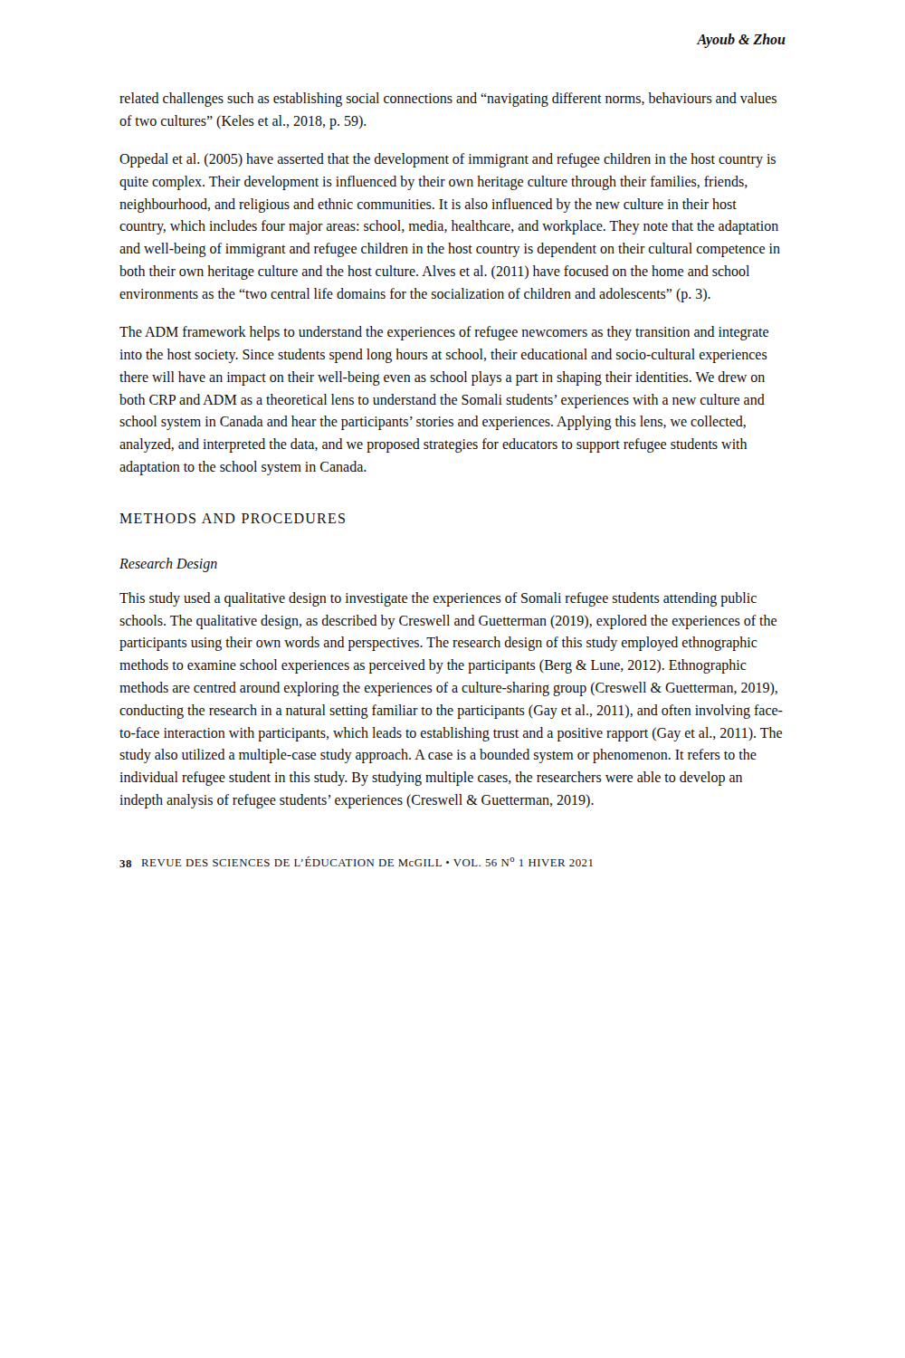Ayoub & Zhou
related challenges such as establishing social connections and “navigating different norms, behaviours and values of two cultures” (Keles et al., 2018, p. 59).
Oppedal et al. (2005) have asserted that the development of immigrant and refugee children in the host country is quite complex. Their development is influenced by their own heritage culture through their families, friends, neighbourhood, and religious and ethnic communities. It is also influenced by the new culture in their host country, which includes four major areas: school, media, healthcare, and workplace. They note that the adaptation and well-being of immigrant and refugee children in the host country is dependent on their cultural competence in both their own heritage culture and the host culture. Alves et al. (2011) have focused on the home and school environments as the “two central life domains for the socialization of children and adolescents” (p. 3).
The ADM framework helps to understand the experiences of refugee newcomers as they transition and integrate into the host society. Since students spend long hours at school, their educational and socio-cultural experiences there will have an impact on their well-being even as school plays a part in shaping their identities. We drew on both CRP and ADM as a theoretical lens to understand the Somali students’ experiences with a new culture and school system in Canada and hear the participants’ stories and experiences. Applying this lens, we collected, analyzed, and interpreted the data, and we proposed strategies for educators to support refugee students with adaptation to the school system in Canada.
Methods and Procedures
Research Design
This study used a qualitative design to investigate the experiences of Somali refugee students attending public schools. The qualitative design, as described by Creswell and Guetterman (2019), explored the experiences of the participants using their own words and perspectives. The research design of this study employed ethnographic methods to examine school experiences as perceived by the participants (Berg & Lune, 2012). Ethnographic methods are centred around exploring the experiences of a culture-sharing group (Creswell & Guetterman, 2019), conducting the research in a natural setting familiar to the participants (Gay et al., 2011), and often involving face-to-face interaction with participants, which leads to establishing trust and a positive rapport (Gay et al., 2011). The study also utilized a multiple-case study approach. A case is a bounded system or phenomenon. It refers to the individual refugee student in this study. By studying multiple cases, the researchers were able to develop an indepth analysis of refugee students’ experiences (Creswell & Guetterman, 2019).
38 REVUE DES SCIENCES DE L’ÉDUCATION DE McGILL • VOL. 56 No 1 HIVER 2021